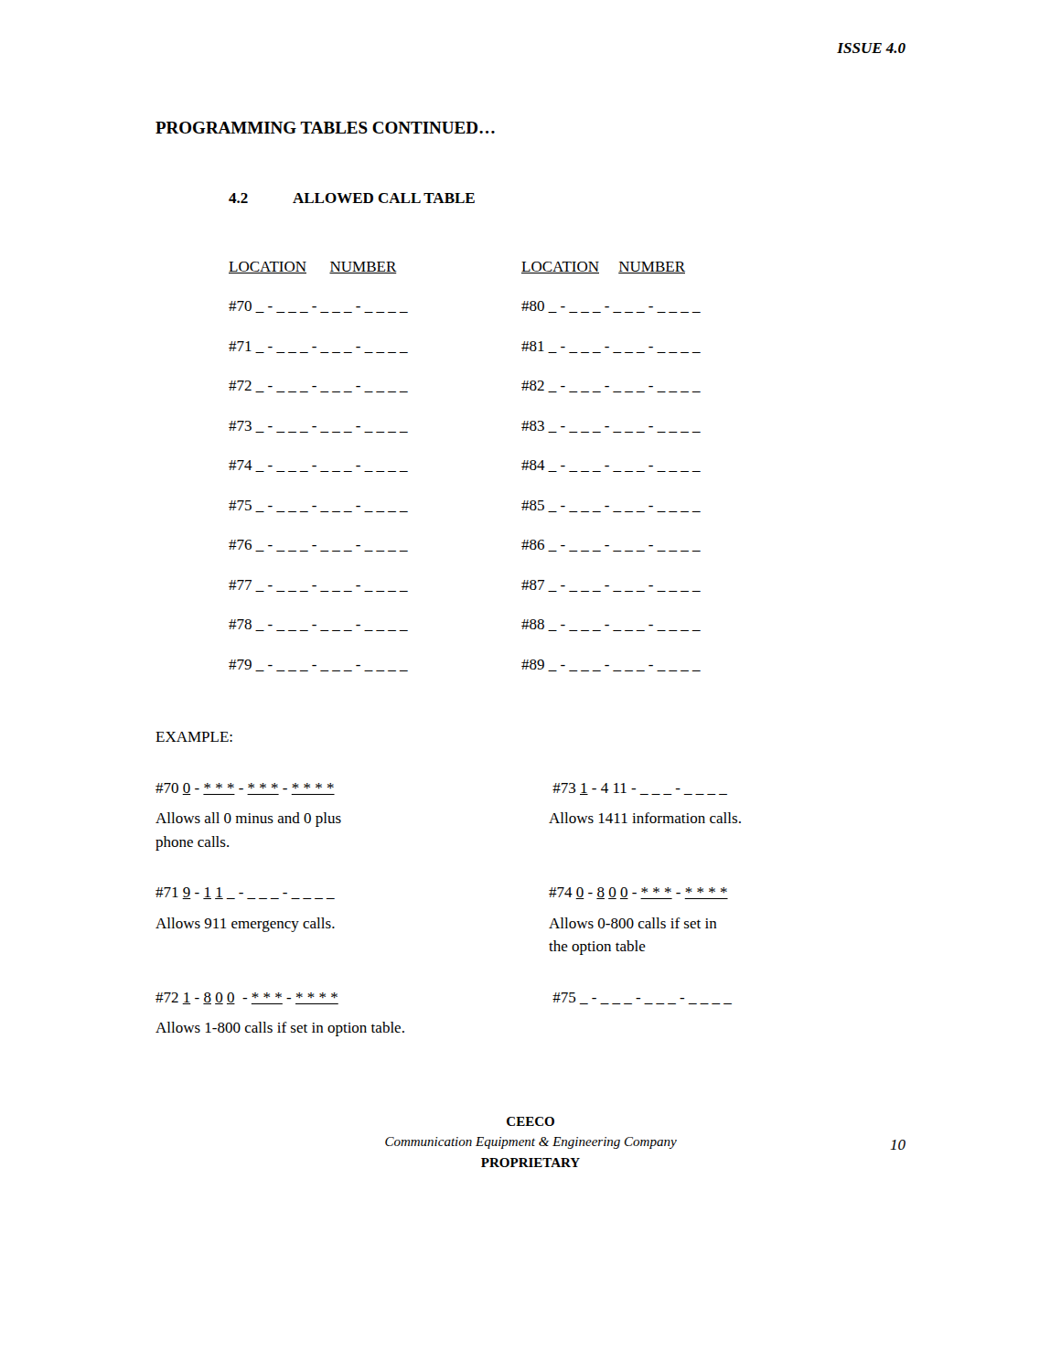ISSUE 4.0
PROGRAMMING TABLES CONTINUED…
4.2 ALLOWED CALL TABLE
| LOCATION NUMBER | LOCATION NUMBER |
| #70 _ - _ _ _ - _ _ _ - _ _ _ _ | #80 _ - _ _ _ - _ _ _ - _ _ _ _ |
| #71 _ - _ _ _ - _ _ _ - _ _ _ _ | #81 _ - _ _ _ - _ _ _ - _ _ _ _ |
| #72 _ - _ _ _ - _ _ _ - _ _ _ _ | #82 _ - _ _ _ - _ _ _ - _ _ _ _ |
| #73 _ - _ _ _ - _ _ _ - _ _ _ _ | #83 _ - _ _ _ - _ _ _ - _ _ _ _ |
| #74 _ - _ _ _ - _ _ _ - _ _ _ _ | #84 _ - _ _ _ - _ _ _ - _ _ _ _ |
| #75 _ - _ _ _ - _ _ _ - _ _ _ _ | #85 _ - _ _ _ - _ _ _ - _ _ _ _ |
| #76 _ - _ _ _ - _ _ _ - _ _ _ _ | #86 _ - _ _ _ - _ _ _ - _ _ _ _ |
| #77 _ - _ _ _ - _ _ _ - _ _ _ _ | #87 _ - _ _ _ - _ _ _ - _ _ _ _ |
| #78 _ - _ _ _ - _ _ _ - _ _ _ _ | #88 _ - _ _ _ - _ _ _ - _ _ _ _ |
| #79 _ - _ _ _ - _ _ _ - _ _ _ _ | #89 _ - _ _ _ - _ _ _ - _ _ _ _ |
EXAMPLE:
| #70 0 - * * * - * * * - * * * * | #73 1 - 4 11 - _ _ _ - _ _ _ _ |
| Allows all 0 minus and 0 plus phone calls. | Allows 1411 information calls. |
| #71 9 - 1 1 _ - _ _ _ - _ _ _ _ | #74 0 - 8 0 0 - * * * - * * * * |
| Allows 911 emergency calls. | Allows 0-800 calls if set in the option table |
| #72 1 - 8 0 0 - * * * - * * * * | #75 _ - _ _ _ - _ _ _ - _ _ _ _ |
| Allows 1-800 calls if set in option table. | |
CEECO
Communication Equipment & Engineering Company
PROPRIETARY
10